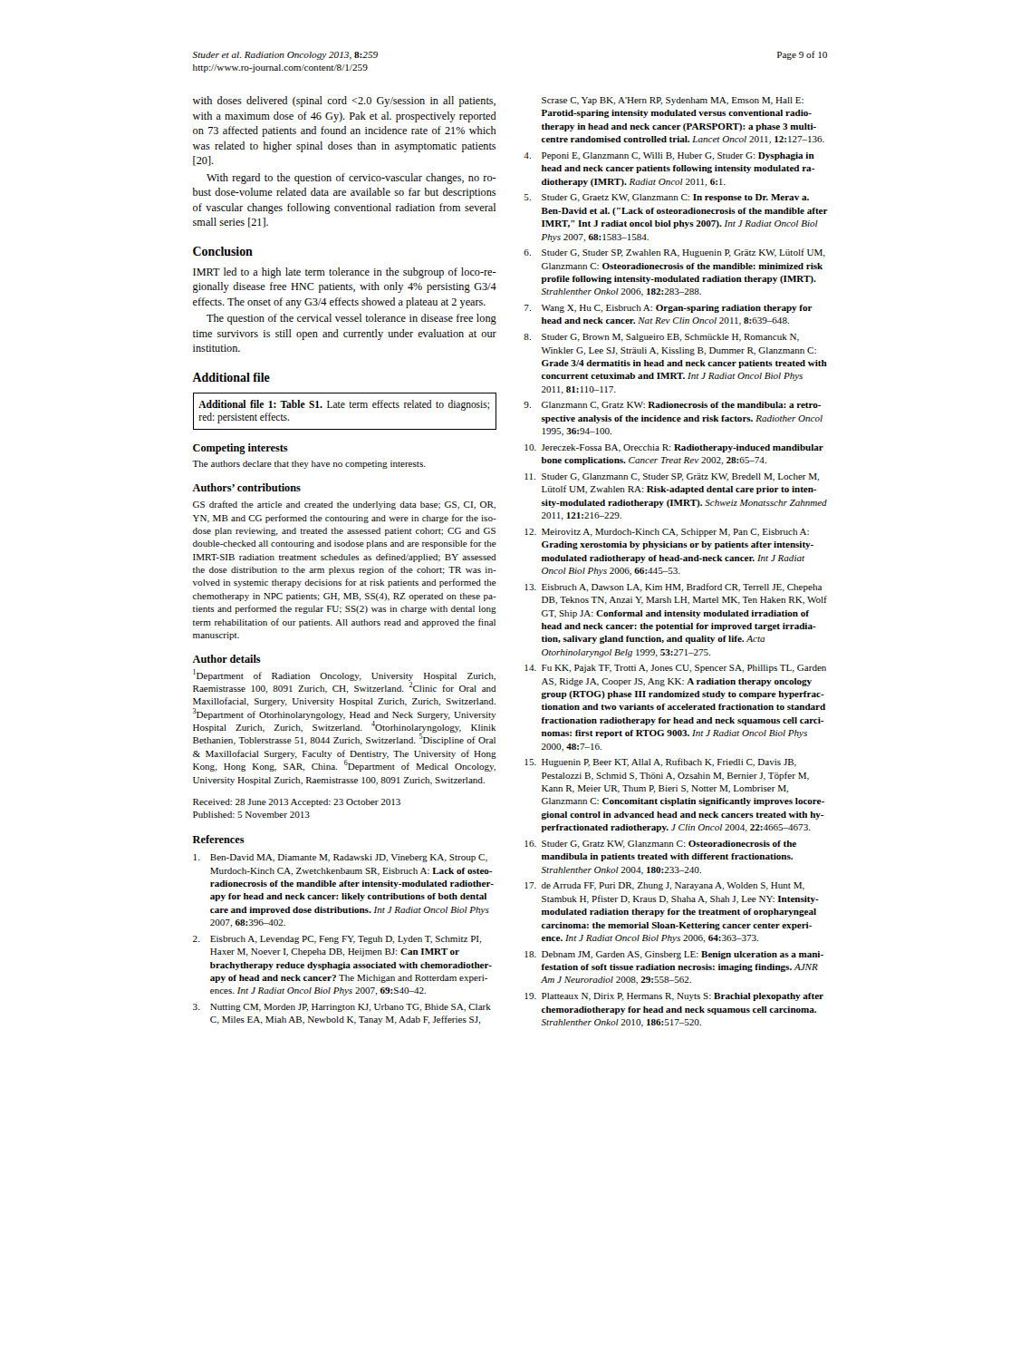Studer et al. Radiation Oncology 2013, 8: 259
http://www.ro-journal.com/content/8/1/259
Page 9 of 10
with doses delivered (spinal cord <2.0 Gy/session in all patients, with a maximum dose of 46 Gy). Pak et al. prospectively reported on 73 affected patients and found an incidence rate of 21% which was related to higher spinal doses than in asymptomatic patients [20].
With regard to the question of cervico-vascular changes, no robust dose-volume related data are available so far but descriptions of vascular changes following conventional radiation from several small series [21].
Conclusion
IMRT led to a high late term tolerance in the subgroup of loco-regionally disease free HNC patients, with only 4% persisting G3/4 effects. The onset of any G3/4 effects showed a plateau at 2 years.
The question of the cervical vessel tolerance in disease free long time survivors is still open and currently under evaluation at our institution.
Additional file
Additional file 1: Table S1. Late term effects related to diagnosis; red: persistent effects.
Competing interests
The authors declare that they have no competing interests.
Authors’ contributions
GS drafted the article and created the underlying data base; GS, CI, OR, YN, MB and CG performed the contouring and were in charge for the isodose plan reviewing, and treated the assessed patient cohort; CG and GS double-checked all contouring and isodose plans and are responsible for the IMRT-SIB radiation treatment schedules as defined/applied; BY assessed the dose distribution to the arm plexus region of the cohort; TR was involved in systemic therapy decisions for at risk patients and performed the chemotherapy in NPC patients; GH, MB, SS(4), RZ operated on these patients and performed the regular FU; SS(2) was in charge with dental long term rehabilitation of our patients. All authors read and approved the final manuscript.
Author details
1Department of Radiation Oncology, University Hospital Zurich, Raemistrasse 100, 8091 Zurich, CH, Switzerland. 2Clinic for Oral and Maxillofacial, Surgery, University Hospital Zurich, Zurich, Switzerland. 3Department of Otorhinolaryngology, Head and Neck Surgery, University Hospital Zurich, Zurich, Switzerland. 4Otorhinolaryngology, Klinik Bethanien, Toblerstrasse 51, 8044 Zurich, Switzerland. 5Discipline of Oral & Maxillofacial Surgery, Faculty of Dentistry, The University of Hong Kong, Hong Kong, SAR, China. 6Department of Medical Oncology, University Hospital Zurich, Raemistrasse 100, 8091 Zurich, Switzerland.
Received: 28 June 2013 Accepted: 23 October 2013
Published: 5 November 2013
References
Ben-David MA, Diamante M, Radawski JD, Vineberg KA, Stroup C, Murdoch-Kinch CA, Zwetchkenbaum SR, Eisbruch A: Lack of osteoradionecrosis of the mandible after intensity-modulated radiotherapy for head and neck cancer: likely contributions of both dental care and improved dose distributions. Int J Radiat Oncol Biol Phys 2007, 68: 396–402.
Eisbruch A, Levendag PC, Feng FY, Teguh D, Lyden T, Schmitz PI, Haxer M, Noever I, Chepeha DB, Heijmen BJ: Can IMRT or brachytherapy reduce dysphagia associated with chemoradiotherapy of head and neck cancer? The Michigan and Rotterdam experiences. Int J Radiat Oncol Biol Phys 2007, 69: S40–42.
Nutting CM, Morden JP, Harrington KJ, Urbano TG, Bhide SA, Clark C, Miles EA, Miah AB, Newbold K, Tanay M, Adab F, Jefferies SJ, Scrase C, Yap BK, A'Hern RP, Sydenham MA, Emson M, Hall E: Parotid-sparing intensity modulated versus conventional radiotherapy in head and neck cancer (PARSPORT): a phase 3 multicentre randomised controlled trial. Lancet Oncol 2011, 12: 127–136.
Peponi E, Glanzmann C, Willi B, Huber G, Studer G: Dysphagia in head and neck cancer patients following intensity modulated radiotherapy (IMRT). Radiat Oncol 2011, 6: 1.
Studer G, Graetz KW, Glanzmann C: In response to Dr. Merav a. Ben-David et al. ("Lack of osteoradionecrosis of the mandible after IMRT," Int J radiat oncol biol phys 2007). Int J Radiat Oncol Biol Phys 2007, 68: 1583–1584.
Studer G, Studer SP, Zwahlen RA, Huguenin P, Grätz KW, Lütolf UM, Glanzmann C: Osteoradionecrosis of the mandible: minimized risk profile following intensity-modulated radiation therapy (IMRT). Strahlenther Onkol 2006, 182: 283–288.
Wang X, Hu C, Eisbruch A: Organ-sparing radiation therapy for head and neck cancer. Nat Rev Clin Oncol 2011, 8: 639–648.
Studer G, Brown M, Salgueiro EB, Schmückle H, Romancuk N, Winkler G, Lee SJ, Sträuli A, Kissling B, Dummer R, Glanzmann C: Grade 3/4 dermatitis in head and neck cancer patients treated with concurrent cetuximab and IMRT. Int J Radiat Oncol Biol Phys 2011, 81: 110–117.
Glanzmann C, Gratz KW: Radionecrosis of the mandibula: a retrospective analysis of the incidence and risk factors. Radiother Oncol 1995, 36: 94–100.
Jereczek-Fossa BA, Orecchia R: Radiotherapy-induced mandibular bone complications. Cancer Treat Rev 2002, 28: 65–74.
Studer G, Glanzmann C, Studer SP, Grätz KW, Bredell M, Locher M, Lütolf UM, Zwahlen RA: Risk-adapted dental care prior to intensity-modulated radiotherapy (IMRT). Schweiz Monatsschr Zahnmed 2011, 121: 216–229.
Meirovitz A, Murdoch-Kinch CA, Schipper M, Pan C, Eisbruch A: Grading xerostomia by physicians or by patients after intensity-modulated radiotherapy of head-and-neck cancer. Int J Radiat Oncol Biol Phys 2006, 66: 445–53.
Eisbruch A, Dawson LA, Kim HM, Bradford CR, Terrell JE, Chepeha DB, Teknos TN, Anzai Y, Marsh LH, Martel MK, Ten Haken RK, Wolf GT, Ship JA: Conformal and intensity modulated irradiation of head and neck cancer: the potential for improved target irradiation, salivary gland function, and quality of life. Acta Otorhinolaryngol Belg 1999, 53: 271–275.
Fu KK, Pajak TF, Trotti A, Jones CU, Spencer SA, Phillips TL, Garden AS, Ridge JA, Cooper JS, Ang KK: A radiation therapy oncology group (RTOG) phase III randomized study to compare hyperfractionation and two variants of accelerated fractionation to standard fractionation radiotherapy for head and neck squamous cell carcinomas: first report of RTOG 9003. Int J Radiat Oncol Biol Phys 2000, 48: 7–16.
Huguenin P, Beer KT, Allal A, Rufibach K, Friedli C, Davis JB, Pestalozzi B, Schmid S, Thöni A, Ozsahin M, Bernier J, Töpfer M, Kann R, Meier UR, Thum P, Bieri S, Notter M, Lombriser M, Glanzmann C: Concomitant cisplatin significantly improves locoregional control in advanced head and neck cancers treated with hyperfractionated radiotherapy. J Clin Oncol 2004, 22: 4665–4673.
Studer G, Gratz KW, Glanzmann C: Osteoradionecrosis of the mandibula in patients treated with different fractionations. Strahlenther Onkol 2004, 180: 233–240.
de Arruda FF, Puri DR, Zhung J, Narayana A, Wolden S, Hunt M, Stambuk H, Pfister D, Kraus D, Shaha A, Shah J, Lee NY: Intensity-modulated radiation therapy for the treatment of oropharyngeal carcinoma: the memorial Sloan-Kettering cancer center experience. Int J Radiat Oncol Biol Phys 2006, 64: 363–373.
Debnam JM, Garden AS, Ginsberg LE: Benign ulceration as a manifestation of soft tissue radiation necrosis: imaging findings. AJNR Am J Neuroradiol 2008, 29: 558–562.
Platteaux N, Dirix P, Hermans R, Nuyts S: Brachial plexopathy after chemoradiotherapy for head and neck squamous cell carcinoma. Strahlenther Onkol 2010, 186: 517–520.